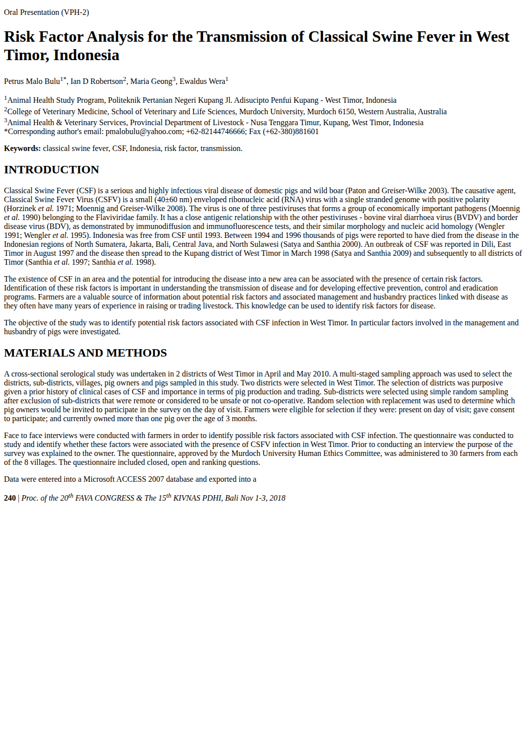Oral Presentation (VPH-2)
Risk Factor Analysis for the Transmission of Classical Swine Fever in West Timor, Indonesia
Petrus Malo Bulu1*, Ian D Robertson2, Maria Geong3, Ewaldus Wera1
1Animal Health Study Program, Politeknik Pertanian Negeri Kupang Jl. Adisucipto Penfui Kupang - West Timor, Indonesia
2College of Veterinary Medicine, School of Veterinary and Life Sciences, Murdoch University, Murdoch 6150, Western Australia, Australia
3Animal Health & Veterinary Services, Provincial Department of Livestock - Nusa Tenggara Timur, Kupang, West Timor, Indonesia
*Corresponding author's email: pmalobulu@yahoo.com; +62-82144746666; Fax (+62-380)881601
Keywords: classical swine fever, CSF, Indonesia, risk factor, transmission.
INTRODUCTION
Classical Swine Fever (CSF) is a serious and highly infectious viral disease of domestic pigs and wild boar (Paton and Greiser-Wilke 2003). The causative agent, Classical Swine Fever Virus (CSFV) is a small (40±60 nm) enveloped ribonucleic acid (RNA) virus with a single stranded genome with positive polarity (Horzinek et al. 1971; Moennig and Greiser-Wilke 2008). The virus is one of three pestiviruses that forms a group of economically important pathogens (Moennig et al. 1990) belonging to the Flaviviridae family. It has a close antigenic relationship with the other pestiviruses - bovine viral diarrhoea virus (BVDV) and border disease virus (BDV), as demonstrated by immunodiffusion and immunofluorescence tests, and their similar morphology and nucleic acid homology (Wengler 1991; Wengler et al. 1995). Indonesia was free from CSF until 1993. Between 1994 and 1996 thousands of pigs were reported to have died from the disease in the Indonesian regions of North Sumatera, Jakarta, Bali, Central Java, and North Sulawesi (Satya and Santhia 2000). An outbreak of CSF was reported in Dili, East Timor in August 1997 and the disease then spread to the Kupang district of West Timor in March 1998 (Satya and Santhia 2009) and subsequently to all districts of Timor (Santhia et al. 1997; Santhia et al. 1998).
The existence of CSF in an area and the potential for introducing the disease into a new area can be associated with the presence of certain risk factors. Identification of these risk factors is important in understanding the transmission of disease and for developing effective prevention, control and eradication programs. Farmers are a valuable source of information about potential risk factors and associated management and husbandry practices linked with disease as they often have many years of experience in raising or trading livestock. This knowledge can be used to identify risk factors for disease.
The objective of the study was to identify potential risk factors associated with CSF infection in West Timor. In particular factors involved in the management and husbandry of pigs were investigated.
MATERIALS AND METHODS
A cross-sectional serological study was undertaken in 2 districts of West Timor in April and May 2010. A multi-staged sampling approach was used to select the districts, sub-districts, villages, pig owners and pigs sampled in this study. Two districts were selected in West Timor. The selection of districts was purposive given a prior history of clinical cases of CSF and importance in terms of pig production and trading. Sub-districts were selected using simple random sampling after exclusion of sub-districts that were remote or considered to be unsafe or not co-operative. Random selection with replacement was used to determine which pig owners would be invited to participate in the survey on the day of visit. Farmers were eligible for selection if they were: present on day of visit; gave consent to participate; and currently owned more than one pig over the age of 3 months.
Face to face interviews were conducted with farmers in order to identify possible risk factors associated with CSF infection. The questionnaire was conducted to study and identify whether these factors were associated with the presence of CSFV infection in West Timor. Prior to conducting an interview the purpose of the survey was explained to the owner. The questionnaire, approved by the Murdoch University Human Ethics Committee, was administered to 30 farmers from each of the 8 villages. The questionnaire included closed, open and ranking questions.
Data were entered into a Microsoft ACCESS 2007 database and exported into a
240 | Proc. of the 20th FAVA CONGRESS & The 15th KIVNAS PDHI, Bali Nov 1-3, 2018